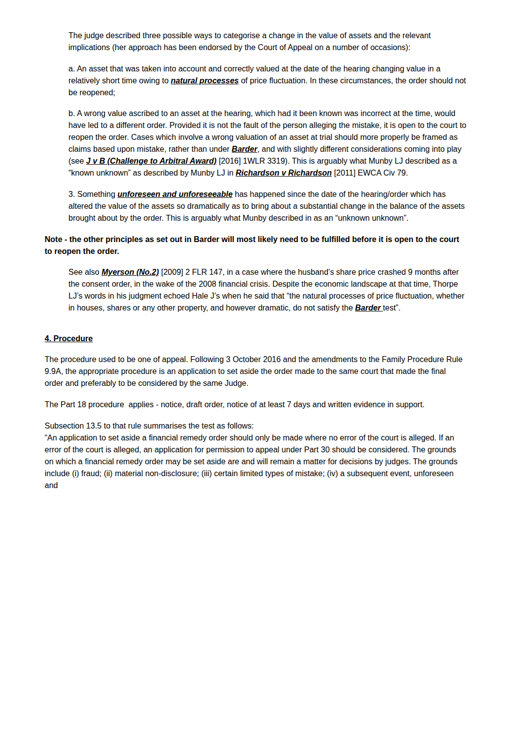The judge described three possible ways to categorise a change in the value of assets and the relevant implications (her approach has been endorsed by the Court of Appeal on a number of occasions):
a. An asset that was taken into account and correctly valued at the date of the hearing changing value in a relatively short time owing to natural processes of price fluctuation. In these circumstances, the order should not be reopened;
b. A wrong value ascribed to an asset at the hearing, which had it been known was incorrect at the time, would have led to a different order. Provided it is not the fault of the person alleging the mistake, it is open to the court to reopen the order. Cases which involve a wrong valuation of an asset at trial should more properly be framed as claims based upon mistake, rather than under Barder, and with slightly different considerations coming into play (see J v B (Challenge to Arbitral Award) [2016] 1WLR 3319). This is arguably what Munby LJ described as a “known unknown” as described by Munby LJ in Richardson v Richardson [2011] EWCA Civ 79.
3. Something unforeseen and unforeseeable has happened since the date of the hearing/order which has altered the value of the assets so dramatically as to bring about a substantial change in the balance of the assets brought about by the order. This is arguably what Munby described in as an “unknown unknown”.
Note - the other principles as set out in Barder will most likely need to be fulfilled before it is open to the court to reopen the order.
See also Myerson (No.2) [2009] 2 FLR 147, in a case where the husband’s share price crashed 9 months after the consent order, in the wake of the 2008 financial crisis. Despite the economic landscape at that time, Thorpe LJ’s words in his judgment echoed Hale J’s when he said that “the natural processes of price fluctuation, whether in houses, shares or any other property, and however dramatic, do not satisfy the Barder test”.
4. Procedure
The procedure used to be one of appeal. Following 3 October 2016 and the amendments to the Family Procedure Rule 9.9A, the appropriate procedure is an application to set aside the order made to the same court that made the final order and preferably to be considered by the same Judge.
The Part 18 procedure applies - notice, draft order, notice of at least 7 days and written evidence in support.
Subsection 13.5 to that rule summarises the test as follows:
“An application to set aside a financial remedy order should only be made where no error of the court is alleged. If an error of the court is alleged, an application for permission to appeal under Part 30 should be considered. The grounds on which a financial remedy order may be set aside are and will remain a matter for decisions by judges. The grounds include (i) fraud; (ii) material non-disclosure; (iii) certain limited types of mistake; (iv) a subsequent event, unforeseen and